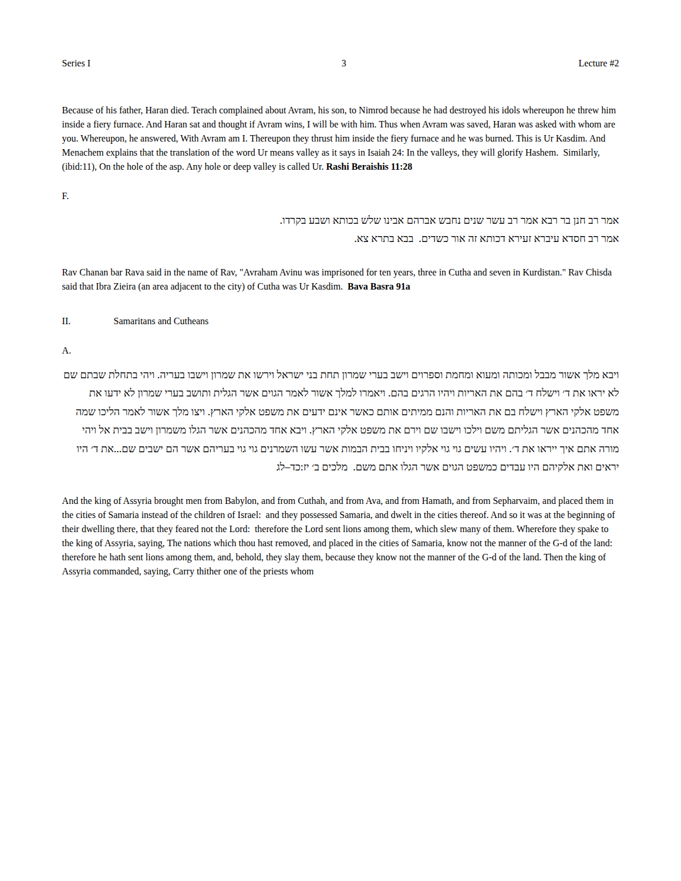Series I
3
Lecture #2
Because of his father, Haran died. Terach complained about Avram, his son, to Nimrod because he had destroyed his idols whereupon he threw him inside a fiery furnace. And Haran sat and thought if Avram wins, I will be with him. Thus when Avram was saved, Haran was asked with whom are you. Whereupon, he answered, With Avram am I. Thereupon they thrust him inside the fiery furnace and he was burned. This is Ur Kasdim. And Menachem explains that the translation of the word Ur means valley as it says in Isaiah 24: In the valleys, they will glorify Hashem. Similarly, (ibid:11), On the hole of the asp. Any hole or deep valley is called Ur. Rashi Beraishis 11:28
F.
אמר רב חנן בר רבא אמר רב עשר שנים נחבש אברהם אבינו שלש בכותא ושבע בקרדו.
אמר רב חסדא עיברא זעירא דכותא זה אור כשדים. בבא בתרא צא.
Rav Chanan bar Rava said in the name of Rav, "Avraham Avinu was imprisoned for ten years, three in Cutha and seven in Kurdistan." Rav Chisda said that Ibra Zieira (an area adjacent to the city) of Cutha was Ur Kasdim. Bava Basra 91a
II.
Samaritans and Cutheans
A.
ויבא מלך אשור מבבל ומכותה ומעוא ומחמת וספרוים וישב בערי שמרון תחת בני ישראל וירשו את שמרון וישבו בעריה. ויהי בתחלת שבתם שם לא יראו את ד׳ וישלח ד׳ בהם את האריות ויהיו הרגים בהם. ויאמרו למלך אשור לאמר הגוים אשר הגלית ותושב בערי שמרון לא ידעו את משפט אלקי הארץ וישלח בם את האריות והנם ממיתים אותם כאשר אינם ידעים את משפט אלקי הארץ. ויצו מלך אשור לאמר הליכו שמה אחד מהכהנים אשר הגליתם משם וילכו וישבו שם וירם את משפט אלקי הארץ. ויבא אחד מהכהנים אשר הגלו משמרון וישב בבית אל ויהי מורה אתם איך ייראו את ד׳. ויהיו עשים גוי גוי אלקיו ויניחו בבית הבמות אשר עשו השמרנים גוי גוי בעריהם אשר הם ישבים שם...את ד׳ היו יראים ואת אלקיהם היו עבדים כמשפט הגוים אשר הגלו אתם משם. מלכים ב׳ יז:כד–לג
And the king of Assyria brought men from Babylon, and from Cuthah, and from Ava, and from Hamath, and from Sepharvaim, and placed them in the cities of Samaria instead of the children of Israel: and they possessed Samaria, and dwelt in the cities thereof. And so it was at the beginning of their dwelling there, that they feared not the Lord: therefore the Lord sent lions among them, which slew many of them. Wherefore they spake to the king of Assyria, saying, The nations which thou hast removed, and placed in the cities of Samaria, know not the manner of the G-d of the land: therefore he hath sent lions among them, and, behold, they slay them, because they know not the manner of the G-d of the land. Then the king of Assyria commanded, saying, Carry thither one of the priests whom